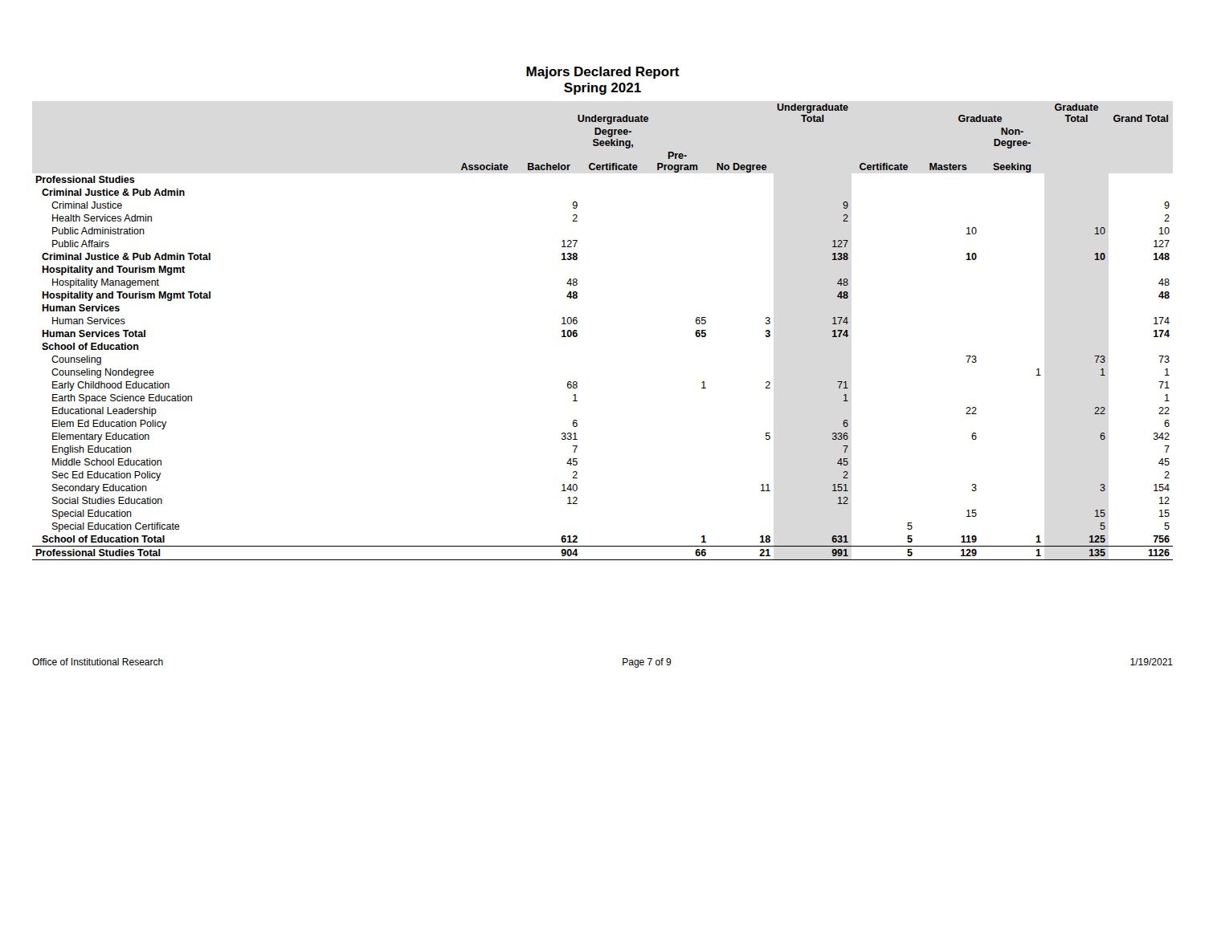Majors Declared Report
Spring 2021
| | | Undergraduate | | Undergraduate Total | | Graduate | Graduate Total | Grand Total |
| --- | --- | --- | --- | --- | --- | --- | --- | --- |
| | | | Degree-Seeking, | | | | | | Non-Degree- | | |
| | Associate | Bachelor | Certificate | Pre-Program | No Degree | | Certificate | Masters | Seeking | | |
| Professional Studies | | | | | | | | | | | |
| Criminal Justice & Pub Admin | | | | | | | | | | | |
| Criminal Justice | | 9 | | | | 9 | | | | | 9 |
| Health Services Admin | | 2 | | | | 2 | | | | | 2 |
| Public Administration | | | | | | | | 10 | | 10 | 10 |
| Public Affairs | | 127 | | | | 127 | | | | | 127 |
| Criminal Justice & Pub Admin Total | | 138 | | | | 138 | | 10 | | 10 | 148 |
| Hospitality and Tourism Mgmt | | | | | | | | | | | |
| Hospitality Management | | 48 | | | | 48 | | | | | 48 |
| Hospitality and Tourism Mgmt Total | | 48 | | | | 48 | | | | | 48 |
| Human Services | | | | | | | | | | | |
| Human Services | | 106 | | 65 | 3 | 174 | | | | | 174 |
| Human Services Total | | 106 | | 65 | 3 | 174 | | | | | 174 |
| School of Education | | | | | | | | | | | |
| Counseling | | | | | | | | 73 | | 73 | 73 |
| Counseling Nondegree | | | | | | | | | 1 | 1 | 1 |
| Early Childhood Education | | 68 | | 1 | 2 | 71 | | | | | 71 |
| Earth Space Science Education | | 1 | | | | 1 | | | | | 1 |
| Educational Leadership | | | | | | | | 22 | | 22 | 22 |
| Elem Ed Education Policy | | 6 | | | | 6 | | | | | 6 |
| Elementary Education | | 331 | | | 5 | 336 | | 6 | | 6 | 342 |
| English Education | | 7 | | | | 7 | | | | | 7 |
| Middle School Education | | 45 | | | | 45 | | | | | 45 |
| Sec Ed Education Policy | | 2 | | | | 2 | | | | | 2 |
| Secondary Education | | 140 | | | 11 | 151 | | 3 | | 3 | 154 |
| Social Studies Education | | 12 | | | | 12 | | | | | 12 |
| Special Education | | | | | | | | 15 | | 15 | 15 |
| Special Education Certificate | | | | | | | 5 | | | 5 | 5 |
| School of Education Total | | 612 | | 1 | 18 | 631 | 5 | 119 | 1 | 125 | 756 |
| Professional Studies Total | | 904 | | 66 | 21 | 991 | 5 | 129 | 1 | 135 | 1126 |
Office of Institutional Research
Page 7 of 9
1/19/2021